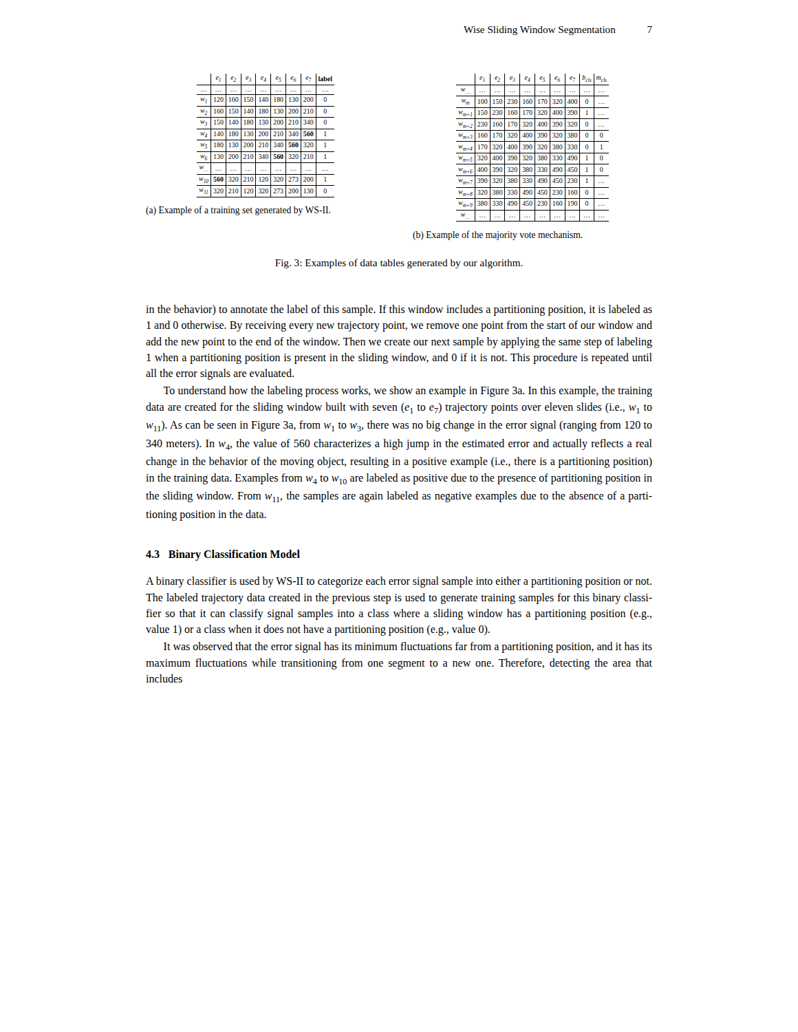Wise Sliding Window Segmentation 7
| | e 1 | e 2 | e 3 | e 4 | e 5 | e 6 | e 7 | label |
| --- | --- | --- | --- | --- | --- | --- | --- | --- |
| … | … | … | … | … | … | … | … | … |
| w 1 | 120 | 160 | 150 | 140 | 180 | 130 | 200 | 0 |
| w 2 | 160 | 150 | 140 | 180 | 130 | 200 | 210 | 0 |
| w 3 | 150 | 140 | 180 | 130 | 200 | 210 | 340 | 0 |
| w 4 | 140 | 180 | 130 | 200 | 210 | 340 | 560 | 1 |
| w 5 | 180 | 130 | 200 | 210 | 340 | 560 | 320 | 1 |
| w 6 | 130 | 200 | 210 | 340 | 560 | 320 | 210 | 1 |
| w … | … | … | … | … | … | … | … | … |
| w 10 | 560 | 320 | 210 | 120 | 320 | 273 | 200 | 1 |
| w 11 | 320 | 210 | 120 | 320 | 273 | 200 | 130 | 0 |
(a) Example of a training set generated by WS-II.
| | e 1 | e 2 | e 3 | e 4 | e 5 | e 6 | e 7 | b cls | m cls |
| --- | --- | --- | --- | --- | --- | --- | --- | --- | --- |
| w … | … | … | … | … | … | … | … | … | … |
| w m | 100 | 150 | 230 | 160 | 170 | 320 | 400 | 0 | … |
| w m+1 | 150 | 230 | 160 | 170 | 320 | 400 | 390 | 1 | … |
| w m+2 | 230 | 160 | 170 | 320 | 400 | 390 | 320 | 0 | … |
| w m+3 | 160 | 170 | 320 | 400 | 390 | 320 | 380 | 0 | 0 |
| w m+4 | 170 | 320 | 400 | 390 | 320 | 380 | 330 | 0 | 1 |
| w m+5 | 320 | 400 | 390 | 320 | 380 | 330 | 490 | 1 | 0 |
| w m+6 | 400 | 390 | 320 | 380 | 330 | 490 | 450 | 1 | 0 |
| w m+7 | 390 | 320 | 380 | 330 | 490 | 450 | 230 | 1 | … |
| w m+8 | 320 | 380 | 330 | 490 | 450 | 230 | 160 | 0 | … |
| w m+9 | 380 | 330 | 490 | 450 | 230 | 160 | 190 | 0 | … |
| w … | … | … | … | … | … | … | … | … | … |
(b) Example of the majority vote mechanism.
Fig. 3: Examples of data tables generated by our algorithm.
in the behavior) to annotate the label of this sample. If this window includes a partitioning position, it is labeled as 1 and 0 otherwise. By receiving every new trajectory point, we remove one point from the start of our window and add the new point to the end of the window. Then we create our next sample by applying the same step of labeling 1 when a partitioning position is present in the sliding window, and 0 if it is not. This procedure is repeated until all the error signals are evaluated.
To understand how the labeling process works, we show an example in Figure 3a. In this example, the training data are created for the sliding window built with seven (e1 to e7) trajectory points over eleven slides (i.e., w1 to w11). As can be seen in Figure 3a, from w1 to w3, there was no big change in the error signal (ranging from 120 to 340 meters). In w4, the value of 560 characterizes a high jump in the estimated error and actually reflects a real change in the behavior of the moving object, resulting in a positive example (i.e., there is a partitioning position) in the training data. Examples from w4 to w10 are labeled as positive due to the presence of partitioning position in the sliding window. From w11, the samples are again labeled as negative examples due to the absence of a partitioning position in the data.
4.3 Binary Classification Model
A binary classifier is used by WS-II to categorize each error signal sample into either a partitioning position or not. The labeled trajectory data created in the previous step is used to generate training samples for this binary classifier so that it can classify signal samples into a class where a sliding window has a partitioning position (e.g., value 1) or a class when it does not have a partitioning position (e.g., value 0).
It was observed that the error signal has its minimum fluctuations far from a partitioning position, and it has its maximum fluctuations while transitioning from one segment to a new one. Therefore, detecting the area that includes